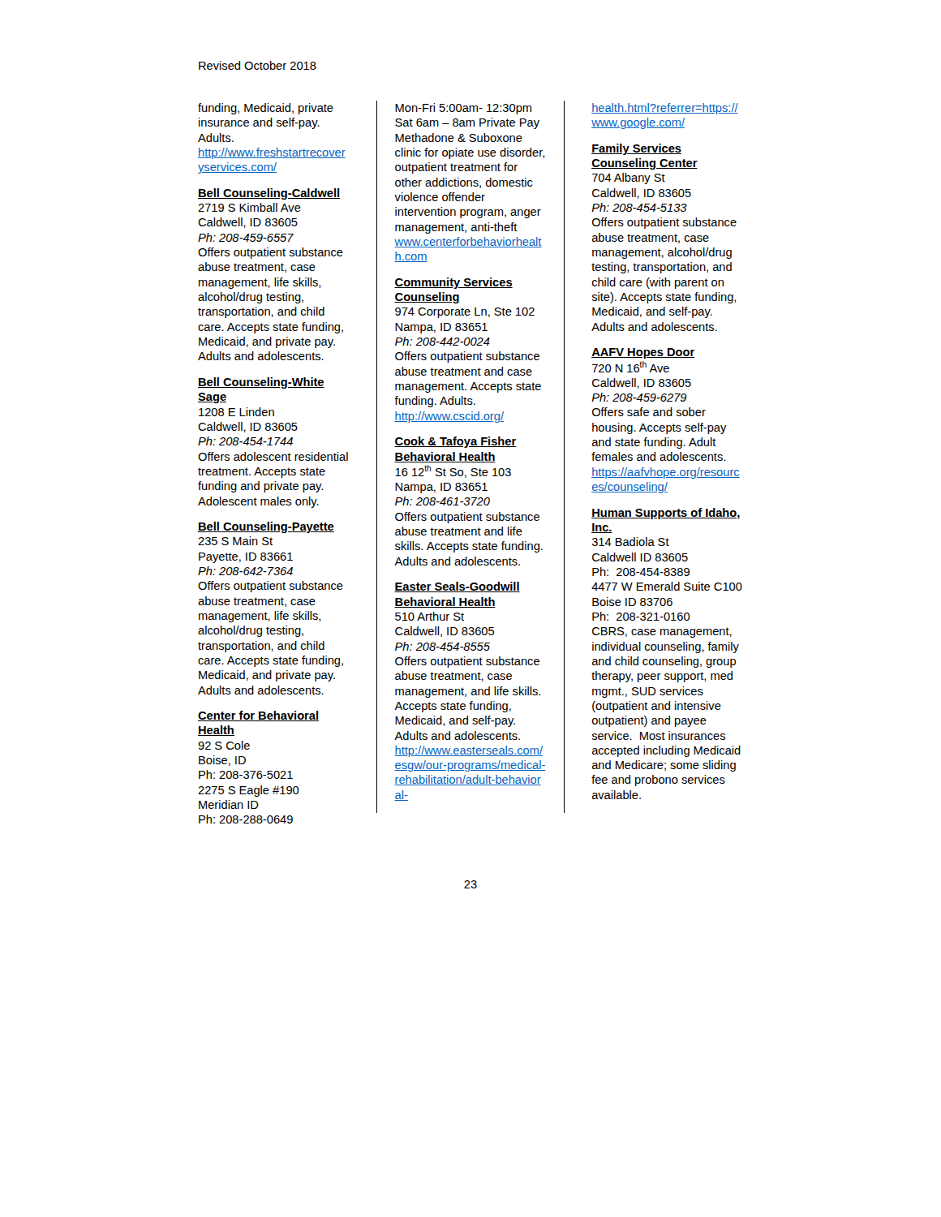Revised October 2018
funding, Medicaid, private insurance and self-pay. Adults.
http://www.freshstartrecoveryservices.com/
Bell Counseling-Caldwell
2719 S Kimball Ave
Caldwell, ID 83605
Ph: 208-459-6557
Offers outpatient substance abuse treatment, case management, life skills, alcohol/drug testing, transportation, and child care. Accepts state funding, Medicaid, and private pay. Adults and adolescents.
Bell Counseling-White Sage
1208 E Linden
Caldwell, ID 83605
Ph: 208-454-1744
Offers adolescent residential treatment. Accepts state funding and private pay. Adolescent males only.
Bell Counseling-Payette
235 S Main St
Payette, ID 83661
Ph: 208-642-7364
Offers outpatient substance abuse treatment, case management, life skills, alcohol/drug testing, transportation, and child care. Accepts state funding, Medicaid, and private pay. Adults and adolescents.
Center for Behavioral Health
92 S Cole
Boise, ID
Ph: 208-376-5021
2275 S Eagle #190
Meridian ID
Ph: 208-288-0649
Mon-Fri 5:00am- 12:30pm
Sat 6am – 8am Private Pay
Methadone & Suboxone clinic for opiate use disorder, outpatient treatment for other addictions, domestic violence offender intervention program, anger management, anti-theft
www.centerforbehaviorhealth.com
Community Services Counseling
974 Corporate Ln, Ste 102
Nampa, ID 83651
Ph: 208-442-0024
Offers outpatient substance abuse treatment and case management. Accepts state funding. Adults.
http://www.cscid.org/
Cook & Tafoya Fisher Behavioral Health
16 12th St So, Ste 103
Nampa, ID 83651
Ph: 208-461-3720
Offers outpatient substance abuse treatment and life skills. Accepts state funding. Adults and adolescents.
Easter Seals-Goodwill Behavioral Health
510 Arthur St
Caldwell, ID 83605
Ph: 208-454-8555
Offers outpatient substance abuse treatment, case management, and life skills. Accepts state funding, Medicaid, and self-pay. Adults and adolescents.
http://www.easterseals.com/esgw/our-programs/medical-rehabilitation/adult-behavioral-
health.html?referrer=https://www.google.com/
Family Services Counseling Center
704 Albany St
Caldwell, ID 83605
Ph: 208-454-5133
Offers outpatient substance abuse treatment, case management, alcohol/drug testing, transportation, and child care (with parent on site). Accepts state funding, Medicaid, and self-pay. Adults and adolescents.
AAFV Hopes Door
720 N 16th Ave
Caldwell, ID 83605
Ph: 208-459-6279
Offers safe and sober housing. Accepts self-pay and state funding. Adult females and adolescents.
https://aafvhope.org/resources/counseling/
Human Supports of Idaho, Inc.
314 Badiola St
Caldwell ID 83605
Ph: 208-454-8389
4477 W Emerald Suite C100
Boise ID 83706
Ph: 208-321-0160
CBRS, case management, individual counseling, family and child counseling, group therapy, peer support, med mgmt., SUD services (outpatient and intensive outpatient) and payee service. Most insurances accepted including Medicaid and Medicare; some sliding fee and probono services available.
23